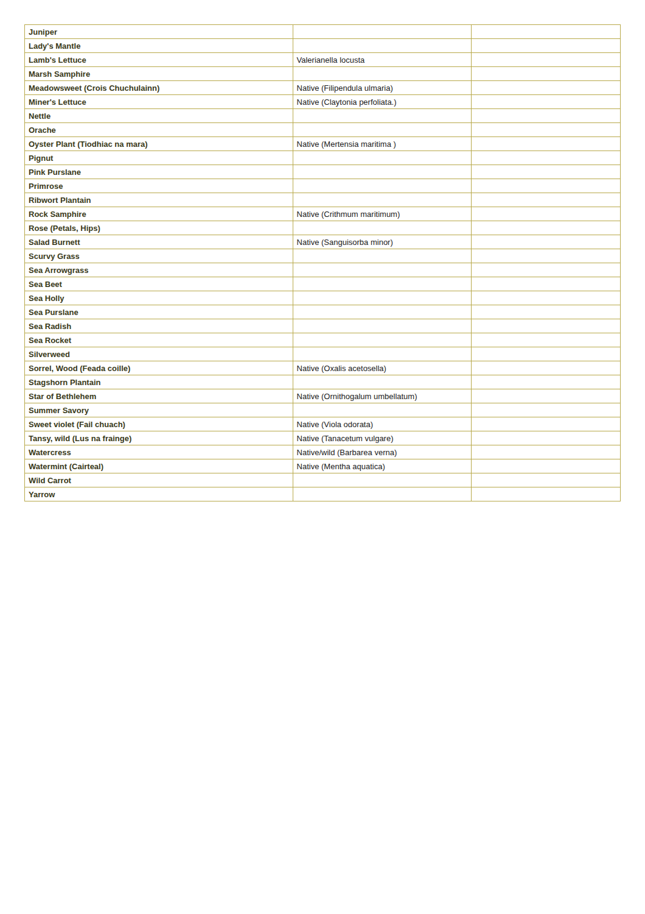| Juniper | | |
| Lady's Mantle | | |
| Lamb's Lettuce | Valerianella locusta | |
| Marsh Samphire | | |
| Meadowsweet (Crois Chuchulainn) | Native (Filipendula ulmaria) | |
| Miner's Lettuce | Native (Claytonia perfoliata.) | |
| Nettle | | |
| Orache | | |
| Oyster Plant (Tiodhiac na mara) | Native (Mertensia maritima ) | |
| Pignut | | |
| Pink Purslane | | |
| Primrose | | |
| Ribwort Plantain | | |
| Rock Samphire | Native (Crithmum maritimum) | |
| Rose (Petals, Hips) | | |
| Salad Burnett | Native (Sanguisorba minor) | |
| Scurvy Grass | | |
| Sea Arrowgrass | | |
| Sea Beet | | |
| Sea Holly | | |
| Sea Purslane | | |
| Sea Radish | | |
| Sea Rocket | | |
| Silverweed | | |
| Sorrel, Wood (Feada coille) | Native (Oxalis acetosella) | |
| Stagshorn Plantain | | |
| Star of Bethlehem | Native (Ornithogalum umbellatum) | |
| Summer Savory | | |
| Sweet violet (Fail chuach) | Native (Viola odorata) | |
| Tansy, wild (Lus na frainge) | Native (Tanacetum vulgare) | |
| Watercress | Native/wild (Barbarea verna) | |
| Watermint (Cairteal) | Native (Mentha aquatica) | |
| Wild Carrot | | |
| Yarrow | | |